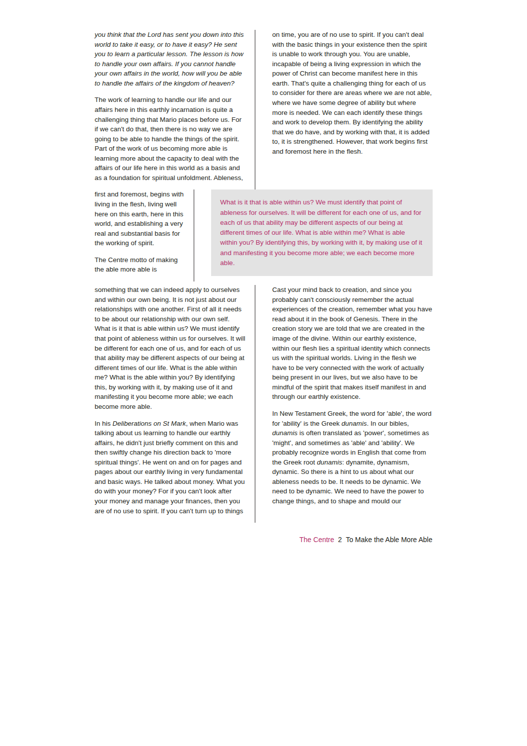you think that the Lord has sent you down into this world to take it easy, or to have it easy? He sent you to learn a particular lesson. The lesson is how to handle your own affairs. If you cannot handle your own affairs in the world, how will you be able to handle the affairs of the kingdom of heaven?
The work of learning to handle our life and our affairs here in this earthly incarnation is quite a challenging thing that Mario places before us. For if we can't do that, then there is no way we are going to be able to handle the things of the spirit. Part of the work of us becoming more able is learning more about the capacity to deal with the affairs of our life here in this world as a basis and as a foundation for spiritual unfoldment. Ableness,
on time, you are of no use to spirit. If you can't deal with the basic things in your existence then the spirit is unable to work through you. You are unable, incapable of being a living expression in which the power of Christ can become manifest here in this earth. That's quite a challenging thing for each of us to consider for there are areas where we are not able, where we have some degree of ability but where more is needed. We can each identify these things and work to develop them. By identifying the ability that we do have, and by working with that, it is added to, it is strengthened. However, that work begins first and foremost here in the flesh.
first and foremost, begins with living in the flesh, living well here on this earth, here in this world, and establishing a very real and substantial basis for the working of spirit.
The Centre motto of making the able more able is
What is it that is able within us? We must identify that point of ableness for ourselves. It will be different for each one of us, and for each of us that ability may be different aspects of our being at different times of our life. What is able within me? What is able within you? By identifying this, by working with it, by making use of it and manifesting it you become more able; we each become more able.
something that we can indeed apply to ourselves and within our own being. It is not just about our relationships with one another. First of all it needs to be about our relationship with our own self. What is it that is able within us? We must identify that point of ableness within us for ourselves. It will be different for each one of us, and for each of us that ability may be different aspects of our being at different times of our life. What is the able within me? What is the able within you? By identifying this, by working with it, by making use of it and manifesting it you become more able; we each become more able.
In his Deliberations on St Mark, when Mario was talking about us learning to handle our earthly affairs, he didn't just briefly comment on this and then swiftly change his direction back to 'more spiritual things'. He went on and on for pages and pages about our earthly living in very fundamental and basic ways. He talked about money. What you do with your money? For if you can't look after your money and manage your finances, then you are of no use to spirit. If you can't turn up to things
Cast your mind back to creation, and since you probably can't consciously remember the actual experiences of the creation, remember what you have read about it in the book of Genesis. There in the creation story we are told that we are created in the image of the divine. Within our earthly existence, within our flesh lies a spiritual identity which connects us with the spiritual worlds. Living in the flesh we have to be very connected with the work of actually being present in our lives, but we also have to be mindful of the spirit that makes itself manifest in and through our earthly existence.
In New Testament Greek, the word for 'able', the word for 'ability' is the Greek dunamis. In our bibles, dunamis is often translated as 'power', sometimes as 'might', and sometimes as 'able' and 'ability'. We probably recognize words in English that come from the Greek root dunamis: dynamite, dynamism, dynamic. So there is a hint to us about what our ableness needs to be. It needs to be dynamic. We need to be dynamic. We need to have the power to change things, and to shape and mould our
The Centre 2 To Make the Able More Able